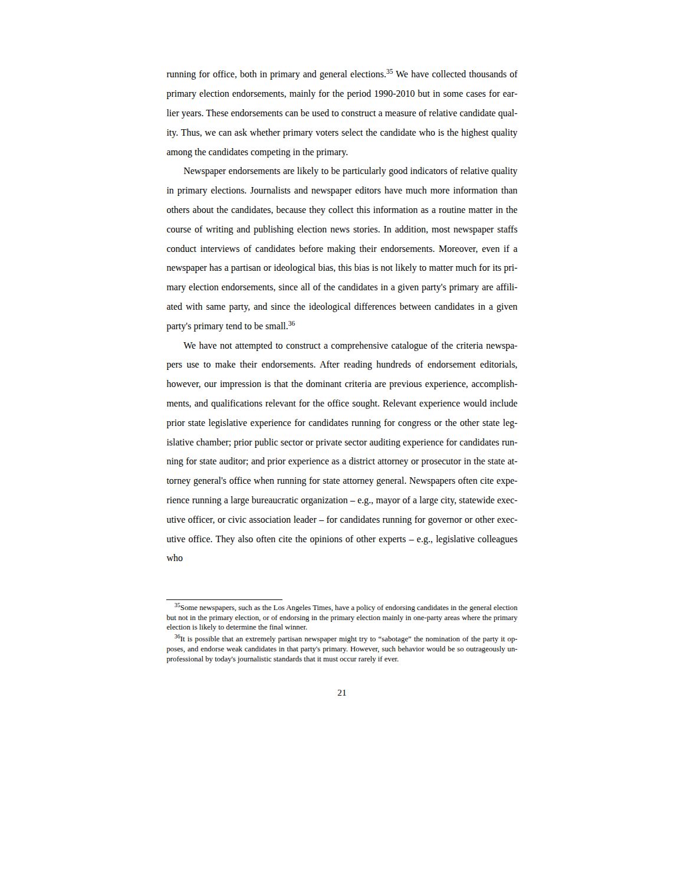running for office, both in primary and general elections.35 We have collected thousands of primary election endorsements, mainly for the period 1990-2010 but in some cases for earlier years. These endorsements can be used to construct a measure of relative candidate quality. Thus, we can ask whether primary voters select the candidate who is the highest quality among the candidates competing in the primary.
Newspaper endorsements are likely to be particularly good indicators of relative quality in primary elections. Journalists and newspaper editors have much more information than others about the candidates, because they collect this information as a routine matter in the course of writing and publishing election news stories. In addition, most newspaper staffs conduct interviews of candidates before making their endorsements. Moreover, even if a newspaper has a partisan or ideological bias, this bias is not likely to matter much for its primary election endorsements, since all of the candidates in a given party's primary are affiliated with same party, and since the ideological differences between candidates in a given party's primary tend to be small.36
We have not attempted to construct a comprehensive catalogue of the criteria newspapers use to make their endorsements. After reading hundreds of endorsement editorials, however, our impression is that the dominant criteria are previous experience, accomplishments, and qualifications relevant for the office sought. Relevant experience would include prior state legislative experience for candidates running for congress or the other state legislative chamber; prior public sector or private sector auditing experience for candidates running for state auditor; and prior experience as a district attorney or prosecutor in the state attorney general's office when running for state attorney general. Newspapers often cite experience running a large bureaucratic organization – e.g., mayor of a large city, statewide executive officer, or civic association leader – for candidates running for governor or other executive office. They also often cite the opinions of other experts – e.g., legislative colleagues who
35Some newspapers, such as the Los Angeles Times, have a policy of endorsing candidates in the general election but not in the primary election, or of endorsing in the primary election mainly in one-party areas where the primary election is likely to determine the final winner.
36It is possible that an extremely partisan newspaper might try to “sabotage” the nomination of the party it opposes, and endorse weak candidates in that party's primary. However, such behavior would be so outrageously unprofessional by today's journalistic standards that it must occur rarely if ever.
21